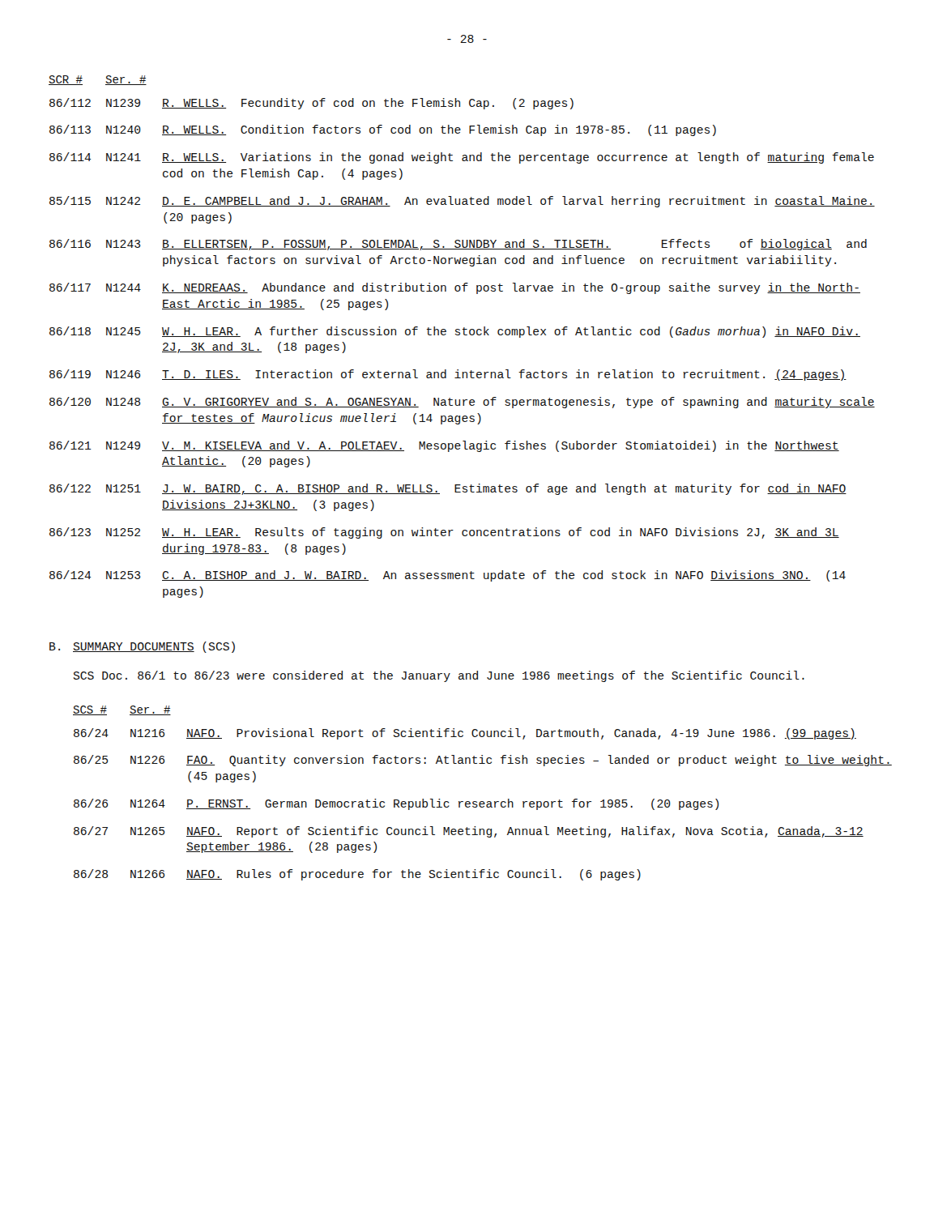- 28 -
| SCR # | Ser. # | |
| --- | --- | --- |
| 86/112 | N1239 | R. WELLS. Fecundity of cod on the Flemish Cap. (2 pages) |
| 86/113 | N1240 | R. WELLS. Condition factors of cod on the Flemish Cap in 1978-85. (11 pages) |
| 86/114 | N1241 | R. WELLS. Variations in the gonad weight and the percentage occurrence at length of maturing female cod on the Flemish Cap. (4 pages) |
| 85/115 | N1242 | D. E. CAMPBELL and J. J. GRAHAM. An evaluated model of larval herring recruitment in coastal Maine. (20 pages) |
| 86/116 | N1243 | B. ELLERTSEN, P. FOSSUM, P. SOLEMDAL, S. SUNDBY and S. TILSETH. Effects of biological and physical factors on survival of Arcto-Norwegian cod and influence on recruitment variabiility. |
| 86/117 | N1244 | K. NEDREAAS. Abundance and distribution of post larvae in the O-group saithe survey in the North-East Arctic in 1985. (25 pages) |
| 86/118 | N1245 | W. H. LEAR. A further discussion of the stock complex of Atlantic cod ( Gadus morhua ) in NAFO Div. 2J, 3K and 3L. (18 pages) |
| 86/119 | N1246 | T. D. ILES. Interaction of external and internal factors in relation to recruitment. (24 pages) |
| 86/120 | N1248 | G. V. GRIGORYEV and S. A. OGANESYAN. Nature of spermatogenesis, type of spawning and maturity scale for testes of Maurolicus muelleri (14 pages) |
| 86/121 | N1249 | V. M. KISELEVA and V. A. POLETAEV. Mesopelagic fishes (Suborder Stomiatoidei) in the Northwest Atlantic. (20 pages) |
| 86/122 | N1251 | J. W. BAIRD, C. A. BISHOP and R. WELLS. Estimates of age and length at maturity for cod in NAFO Divisions 2J+3KLNO. (3 pages) |
| 86/123 | N1252 | W. H. LEAR. Results of tagging on winter concentrations of cod in NAFO Divisions 2J, 3K and 3L during 1978-83. (8 pages) |
| 86/124 | N1253 | C. A. BISHOP and J. W. BAIRD. An assessment update of the cod stock in NAFO Divisions 3NO. (14 pages) |
B.
SUMMARY DOCUMENTS
(SCS)
SCS Doc. 86/1 to 86/23 were considered at the January and June 1986 meetings of the Scientific Council.
| SCS # | Ser. # | |
| --- | --- | --- |
| 86/24 | N1216 | NAFO. Provisional Report of Scientific Council, Dartmouth, Canada, 4-19 June 1986. (99 pages) |
| 86/25 | N1226 | FAO. Quantity conversion factors: Atlantic fish species – landed or product weight to live weight. (45 pages) |
| 86/26 | N1264 | P. ERNST. German Democratic Republic research report for 1985. (20 pages) |
| 86/27 | N1265 | NAFO. Report of Scientific Council Meeting, Annual Meeting, Halifax, Nova Scotia, Canada, 3-12 September 1986. (28 pages) |
| 86/28 | N1266 | NAFO. Rules of procedure for the Scientific Council. (6 pages) |